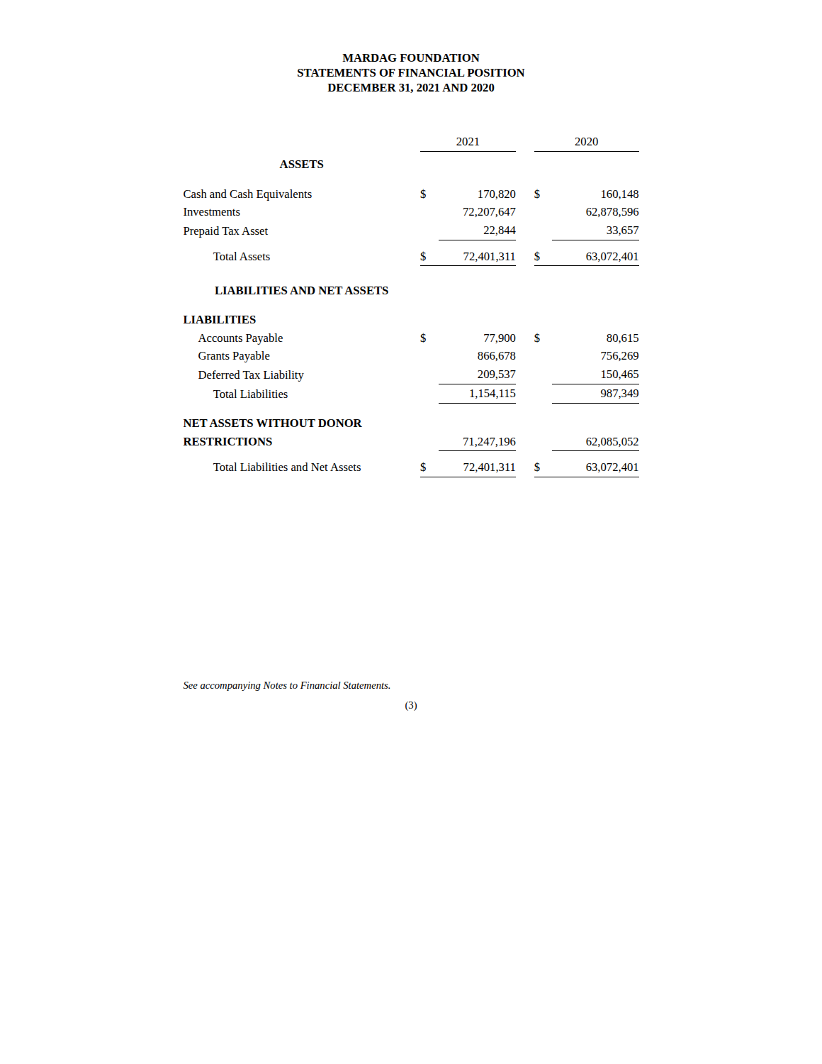MARDAG FOUNDATION
STATEMENTS OF FINANCIAL POSITION
DECEMBER 31, 2021 AND 2020
| | 2021 | | 2020 |
| ASSETS | | | |
| Cash and Cash Equivalents | $ | 170,820 | | $ | 160,148 |
| Investments | | 72,207,647 | | | 62,878,596 |
| Prepaid Tax Asset | | 22,844 | | | 33,657 |
| Total Assets | $ | 72,401,311 | | $ | 63,072,401 |
| LIABILITIES AND NET ASSETS | | | |
| LIABILITIES | | | |
| Accounts Payable | $ | 77,900 | | $ | 80,615 |
| Grants Payable | | 866,678 | | | 756,269 |
| Deferred Tax Liability | | 209,537 | | | 150,465 |
| Total Liabilities | | 1,154,115 | | | 987,349 |
| NET ASSETS WITHOUT DONOR RESTRICTIONS | | 71,247,196 | | | 62,085,052 |
| Total Liabilities and Net Assets | $ | 72,401,311 | | $ | 63,072,401 |
See accompanying Notes to Financial Statements.
(3)